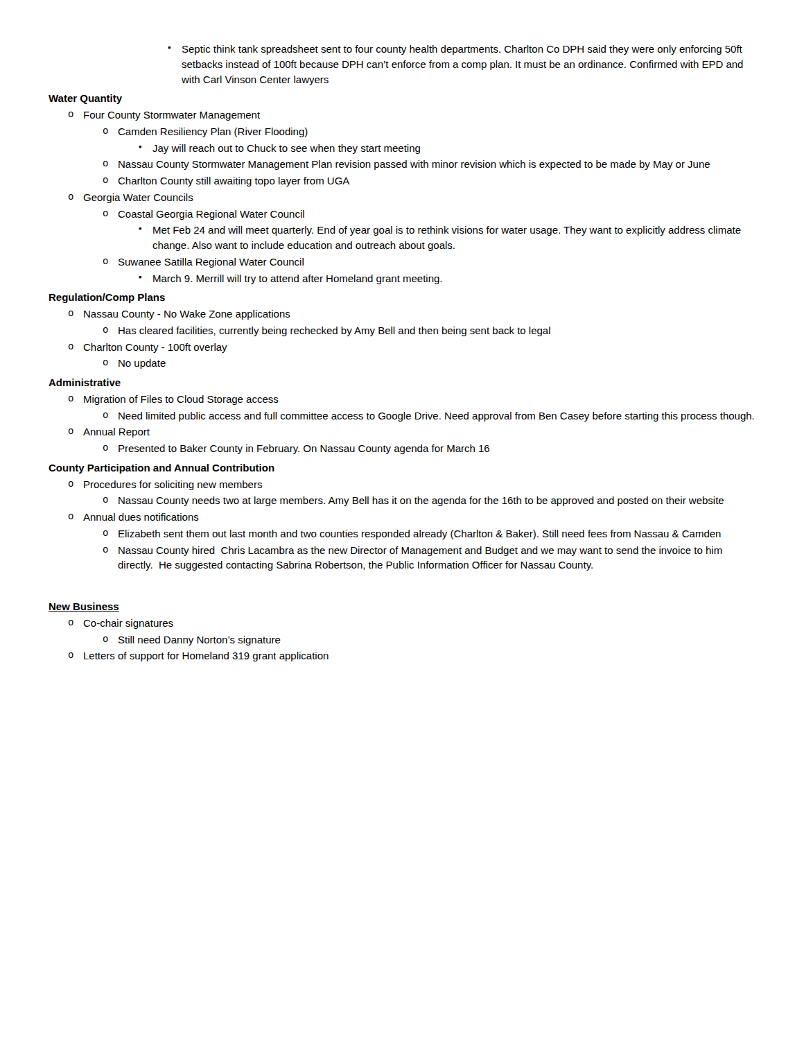Septic think tank spreadsheet sent to four county health departments. Charlton Co DPH said they were only enforcing 50ft setbacks instead of 100ft because DPH can’t enforce from a comp plan. It must be an ordinance. Confirmed with EPD and with Carl Vinson Center lawyers
Water Quantity
Four County Stormwater Management
Camden Resiliency Plan (River Flooding)
Jay will reach out to Chuck to see when they start meeting
Nassau County Stormwater Management Plan revision passed with minor revision which is expected to be made by May or June
Charlton County still awaiting topo layer from UGA
Georgia Water Councils
Coastal Georgia Regional Water Council
Met Feb 24 and will meet quarterly. End of year goal is to rethink visions for water usage. They want to explicitly address climate change. Also want to include education and outreach about goals.
Suwanee Satilla Regional Water Council
March 9. Merrill will try to attend after Homeland grant meeting.
Regulation/Comp Plans
Nassau County - No Wake Zone applications
Has cleared facilities, currently being rechecked by Amy Bell and then being sent back to legal
Charlton County - 100ft overlay
No update
Administrative
Migration of Files to Cloud Storage access
Need limited public access and full committee access to Google Drive. Need approval from Ben Casey before starting this process though.
Annual Report
Presented to Baker County in February. On Nassau County agenda for March 16
County Participation and Annual Contribution
Procedures for soliciting new members
Nassau County needs two at large members. Amy Bell has it on the agenda for the 16th to be approved and posted on their website
Annual dues notifications
Elizabeth sent them out last month and two counties responded already (Charlton & Baker). Still need fees from Nassau & Camden
Nassau County hired Chris Lacambra as the new Director of Management and Budget and we may want to send the invoice to him directly. He suggested contacting Sabrina Robertson, the Public Information Officer for Nassau County.
New Business
Co-chair signatures
Still need Danny Norton’s signature
Letters of support for Homeland 319 grant application